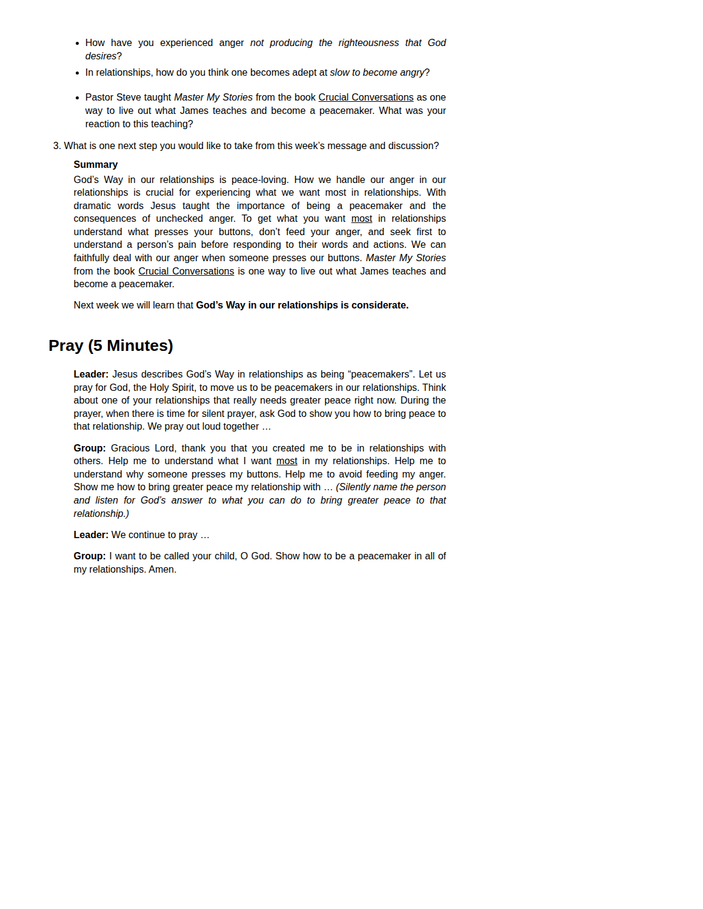How have you experienced anger not producing the righteousness that God desires?
In relationships, how do you think one becomes adept at slow to become angry?
Pastor Steve taught Master My Stories from the book Crucial Conversations as one way to live out what James teaches and become a peacemaker. What was your reaction to this teaching?
What is one next step you would like to take from this week’s message and discussion?
Summary
God’s Way in our relationships is peace-loving. How we handle our anger in our relationships is crucial for experiencing what we want most in relationships. With dramatic words Jesus taught the importance of being a peacemaker and the consequences of unchecked anger. To get what you want most in relationships understand what presses your buttons, don’t feed your anger, and seek first to understand a person’s pain before responding to their words and actions. We can faithfully deal with our anger when someone presses our buttons. Master My Stories from the book Crucial Conversations is one way to live out what James teaches and become a peacemaker.
Next week we will learn that God’s Way in our relationships is considerate.
Pray (5 Minutes)
Leader: Jesus describes God’s Way in relationships as being “peacemakers”. Let us pray for God, the Holy Spirit, to move us to be peacemakers in our relationships. Think about one of your relationships that really needs greater peace right now. During the prayer, when there is time for silent prayer, ask God to show you how to bring peace to that relationship. We pray out loud together …
Group: Gracious Lord, thank you that you created me to be in relationships with others. Help me to understand what I want most in my relationships. Help me to understand why someone presses my buttons. Help me to avoid feeding my anger. Show me how to bring greater peace my relationship with … (Silently name the person and listen for God’s answer to what you can do to bring greater peace to that relationship.)
Leader: We continue to pray …
Group: I want to be called your child, O God. Show how to be a peacemaker in all of my relationships. Amen.